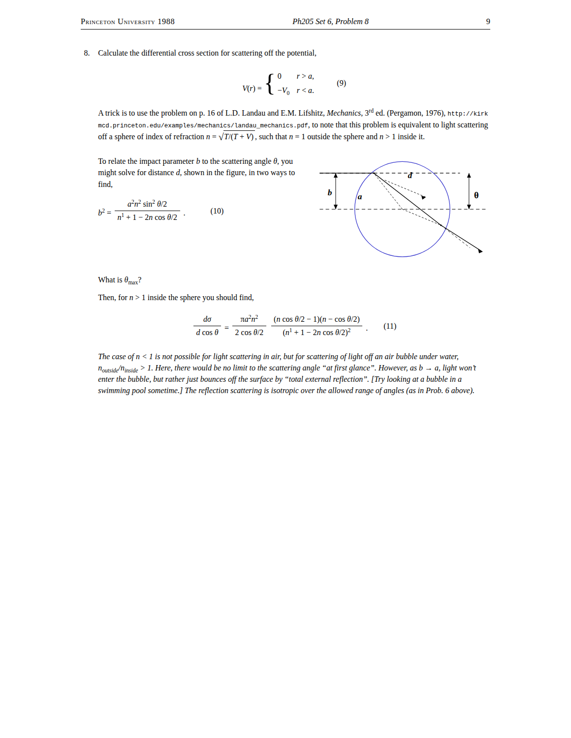Princeton University 1988 Ph205 Set 6, Problem 8 9
Calculate the differential cross section for scattering off the potential,
V(r) = {
| 0 | r > a , |
| − V 0 | r < a . |
(9)
A trick is to use the problem on p. 16 of L.D. Landau and E.M. Lifshitz, Mechanics, 3rd ed. (Pergamon, 1976), http://kirkmcd.princeton.edu/examples/mechanics/landau_mechanics.pdf, to note that this problem is equivalent to light scattering off a sphere of index of refraction n = T/(T + V), such that n = 1 outside the sphere and n > 1 inside it.
To relate the impact parameter b to the scattering angle θ, you might solve for distance d, shown in the figure, in two ways to find,
b2 = a2n2 sin2 θ/2 n1 + 1 − 2n cos θ/2 . (10)
b a d θ
What is θmax?
Then, for n > 1 inside the sphere you should find,
dσ d cos θ = πa2n2 2 cos θ/2 (n cos θ/2 − 1)(n − cos θ/2) (n1 + 1 − 2n cos θ/2)2 . (11)
The case of n < 1 is not possible for light scattering in air, but for scattering of light off an air bubble under water, noutside/ninside > 1. Here, there would be no limit to the scattering angle “at first glance”. However, as b → a, light won’t enter the bubble, but rather just bounces off the surface by “total external reflection”. [Try looking at a bubble in a swimming pool sometime.] The reflection scattering is isotropic over the allowed range of angles (as in Prob. 6 above).